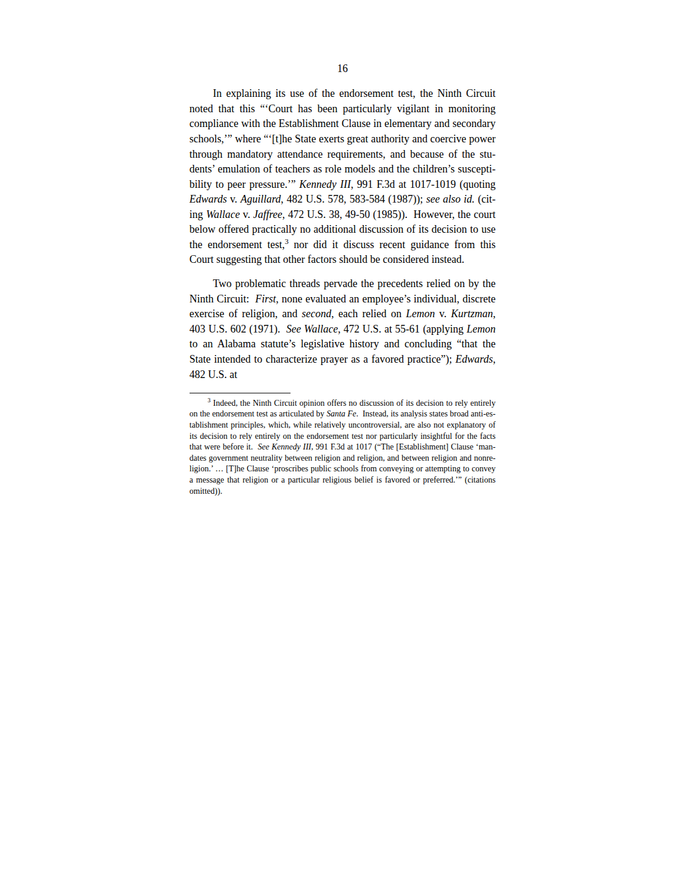16
In explaining its use of the endorsement test, the Ninth Circuit noted that this “‘Court has been particularly vigilant in monitoring compliance with the Establishment Clause in elementary and secondary schools,’” where “‘[t]he State exerts great authority and coercive power through mandatory attendance requirements, and because of the students’ emulation of teachers as role models and the children’s susceptibility to peer pressure.’” Kennedy III, 991 F.3d at 1017-1019 (quoting Edwards v. Aguillard, 482 U.S. 578, 583-584 (1987)); see also id. (citing Wallace v. Jaffree, 472 U.S. 38, 49-50 (1985)). However, the court below offered practically no additional discussion of its decision to use the endorsement test,3 nor did it discuss recent guidance from this Court suggesting that other factors should be considered instead.
Two problematic threads pervade the precedents relied on by the Ninth Circuit: First, none evaluated an employee’s individual, discrete exercise of religion, and second, each relied on Lemon v. Kurtzman, 403 U.S. 602 (1971). See Wallace, 472 U.S. at 55-61 (applying Lemon to an Alabama statute’s legislative history and concluding “that the State intended to characterize prayer as a favored practice”); Edwards, 482 U.S. at
3 Indeed, the Ninth Circuit opinion offers no discussion of its decision to rely entirely on the endorsement test as articulated by Santa Fe. Instead, its analysis states broad anti-establishment principles, which, while relatively uncontroversial, are also not explanatory of its decision to rely entirely on the endorsement test nor particularly insightful for the facts that were before it. See Kennedy III, 991 F.3d at 1017 (“The [Establishment] Clause ‘mandates government neutrality between religion and religion, and between religion and nonreligion.’ … [T]he Clause ‘proscribes public schools from conveying or attempting to convey a message that religion or a particular religious belief is favored or preferred.’” (citations omitted)).